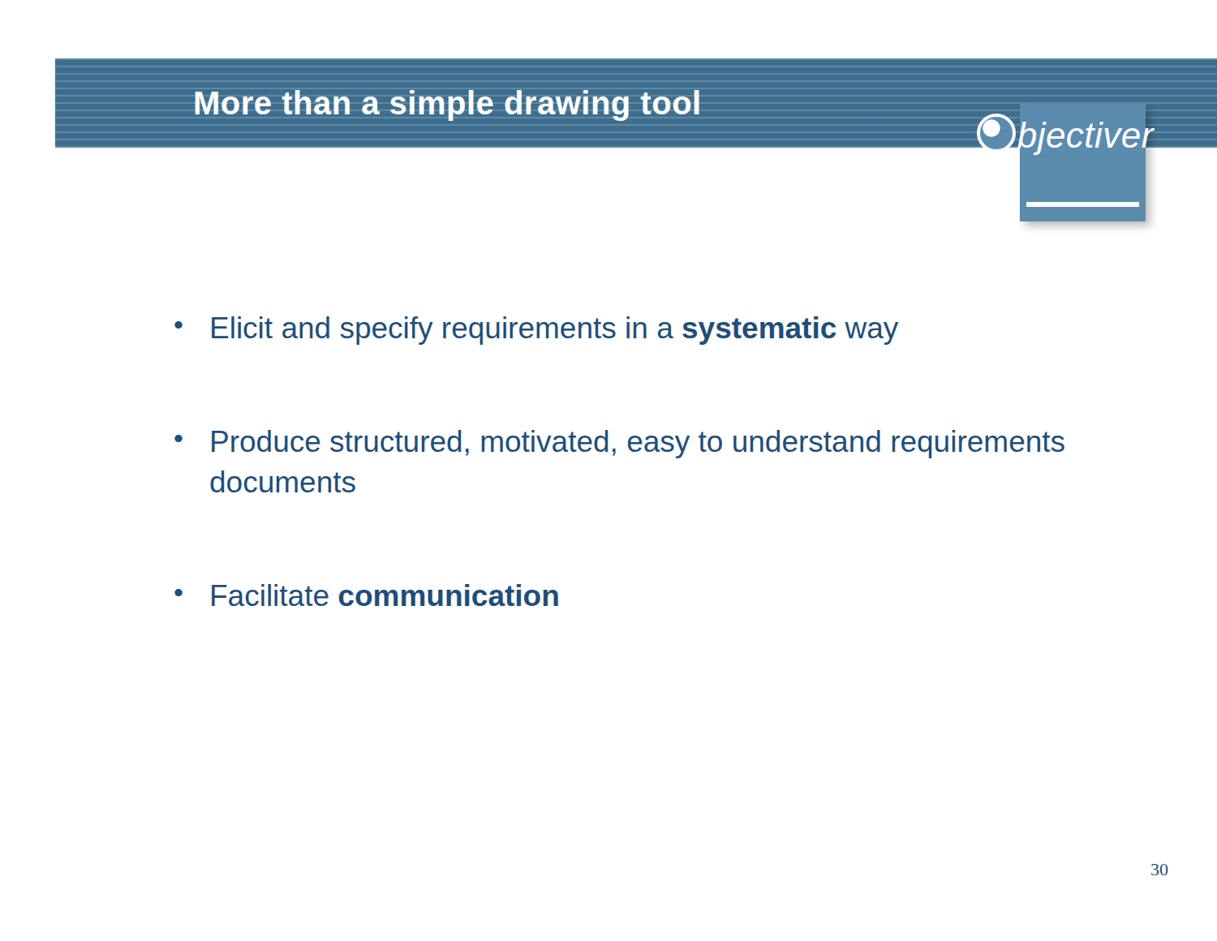More than a simple drawing tool
bjectiver
Elicit and specify requirements in a systematic way
Produce structured, motivated, easy to understand requirements documents
Facilitate communication
30